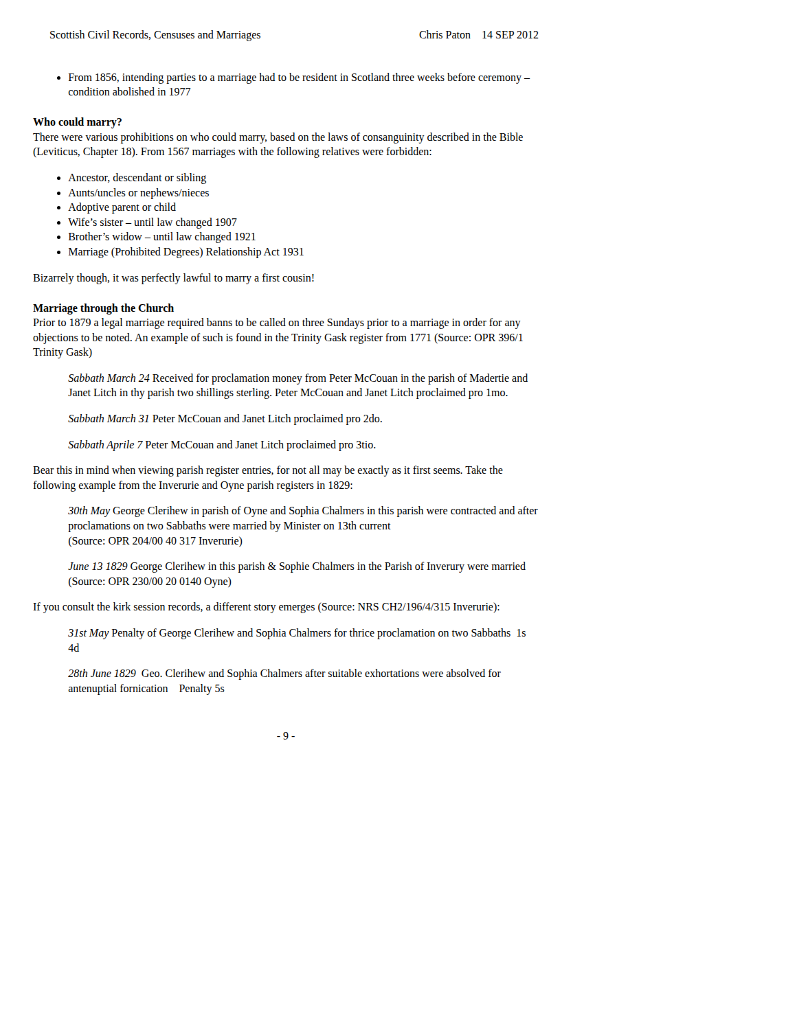Scottish Civil Records, Censuses and Marriages Chris Paton 14 SEP 2012
From 1856, intending parties to a marriage had to be resident in Scotland three weeks before ceremony – condition abolished in 1977
Who could marry?
There were various prohibitions on who could marry, based on the laws of consanguinity described in the Bible (Leviticus, Chapter 18). From 1567 marriages with the following relatives were forbidden:
Ancestor, descendant or sibling
Aunts/uncles or nephews/nieces
Adoptive parent or child
Wife’s sister – until law changed 1907
Brother’s widow – until law changed 1921
Marriage (Prohibited Degrees) Relationship Act 1931
Bizarrely though, it was perfectly lawful to marry a first cousin!
Marriage through the Church
Prior to 1879 a legal marriage required banns to be called on three Sundays prior to a marriage in order for any objections to be noted. An example of such is found in the Trinity Gask register from 1771 (Source: OPR 396/1 Trinity Gask)
Sabbath March 24 Received for proclamation money from Peter McCouan in the parish of Madertie and Janet Litch in thy parish two shillings sterling. Peter McCouan and Janet Litch proclaimed pro 1mo.
Sabbath March 31 Peter McCouan and Janet Litch proclaimed pro 2do.
Sabbath Aprile 7 Peter McCouan and Janet Litch proclaimed pro 3tio.
Bear this in mind when viewing parish register entries, for not all may be exactly as it first seems. Take the following example from the Inverurie and Oyne parish registers in 1829:
30th May George Clerihew in parish of Oyne and Sophia Chalmers in this parish were contracted and after proclamations on two Sabbaths were married by Minister on 13th current
(Source: OPR 204/00 40 317 Inverurie)
June 13 1829 George Clerihew in this parish & Sophie Chalmers in the Parish of Inverury were married
(Source: OPR 230/00 20 0140 Oyne)
If you consult the kirk session records, a different story emerges (Source: NRS CH2/196/4/315 Inverurie):
31st May Penalty of George Clerihew and Sophia Chalmers for thrice proclamation on two Sabbaths 1s 4d
28th June 1829 Geo. Clerihew and Sophia Chalmers after suitable exhortations were absolved for antenuptial fornication Penalty 5s
- 9 -